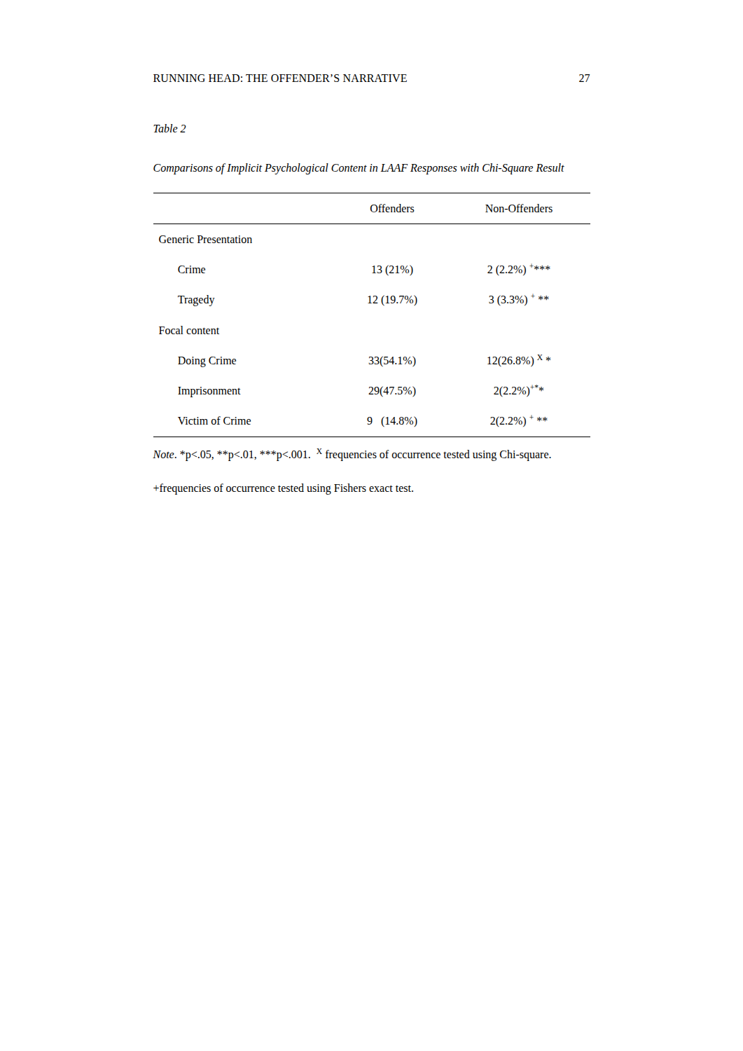Running Head: THE OFFENDER’S NARRATIVE
27
Table 2
Comparisons of Implicit Psychological Content in LAAF Responses with Chi-Square Result
| | Offenders | Non-Offenders |
| --- | --- | --- |
| Generic Presentation | | |
| Crime | 13 (21%) | 2 (2.2%) + *** |
| Tragedy | 12 (19.7%) | 3 (3.3%) + ** |
| Focal content | | |
| Doing Crime | 33(54.1%) | 12(26.8%) X * |
| Imprisonment | 29(47.5%) | 2(2.2%) +* * |
| Victim of Crime | 9 (14.8%) | 2(2.2%) + ** |
Note. *p<.05, **p<.01, ***p<.001. X frequencies of occurrence tested using Chi-square.
+frequencies of occurrence tested using Fishers exact test.